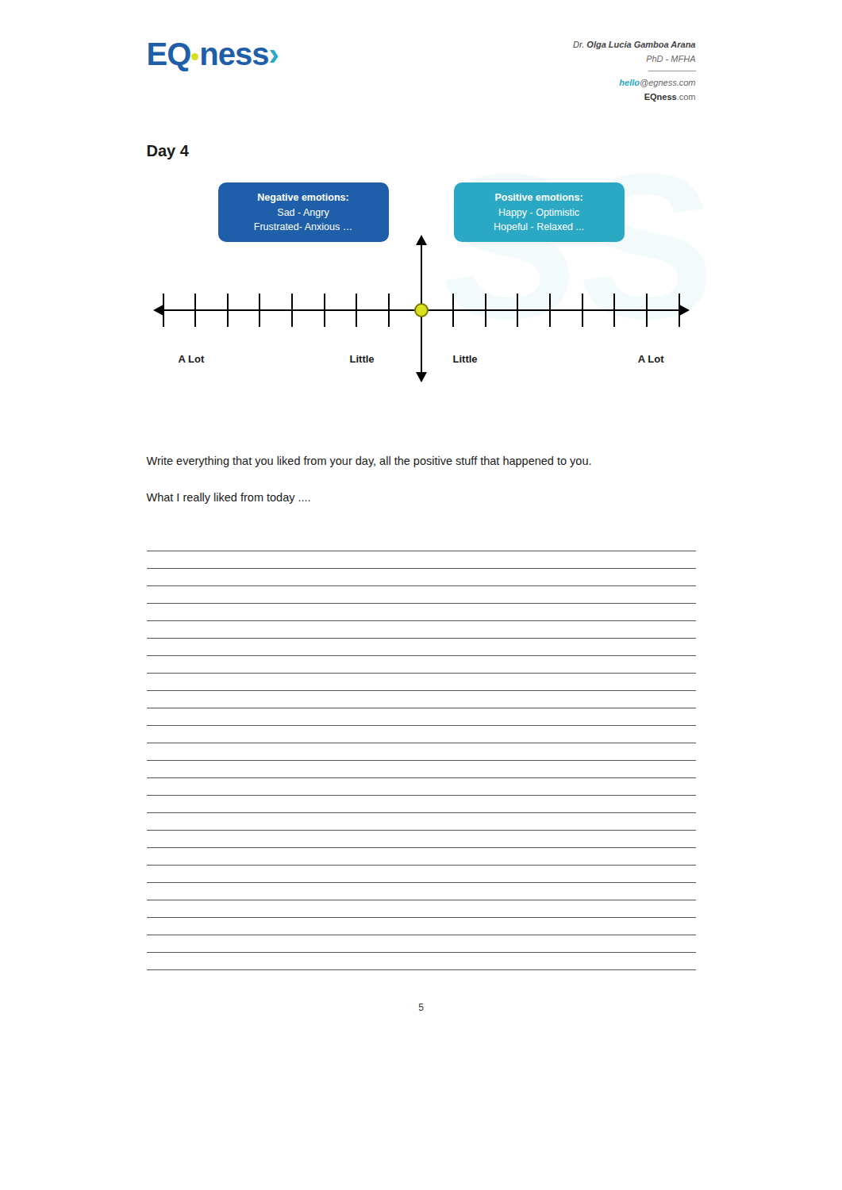SS
EQ ness›
Dr. Olga Lucia Gamboa Arana
PhD - MFHA
hello@egness.com
EQness.com
Day 4
Negative emotions:
Sad - Angry
Frustrated- Anxious …
Positive emotions:
Happy - Optimistic
Hopeful - Relaxed ...
A Lot Little Little A Lot
Write everything that you liked from your day, all the positive stuff that happened to you.
What I really liked from today ....
5